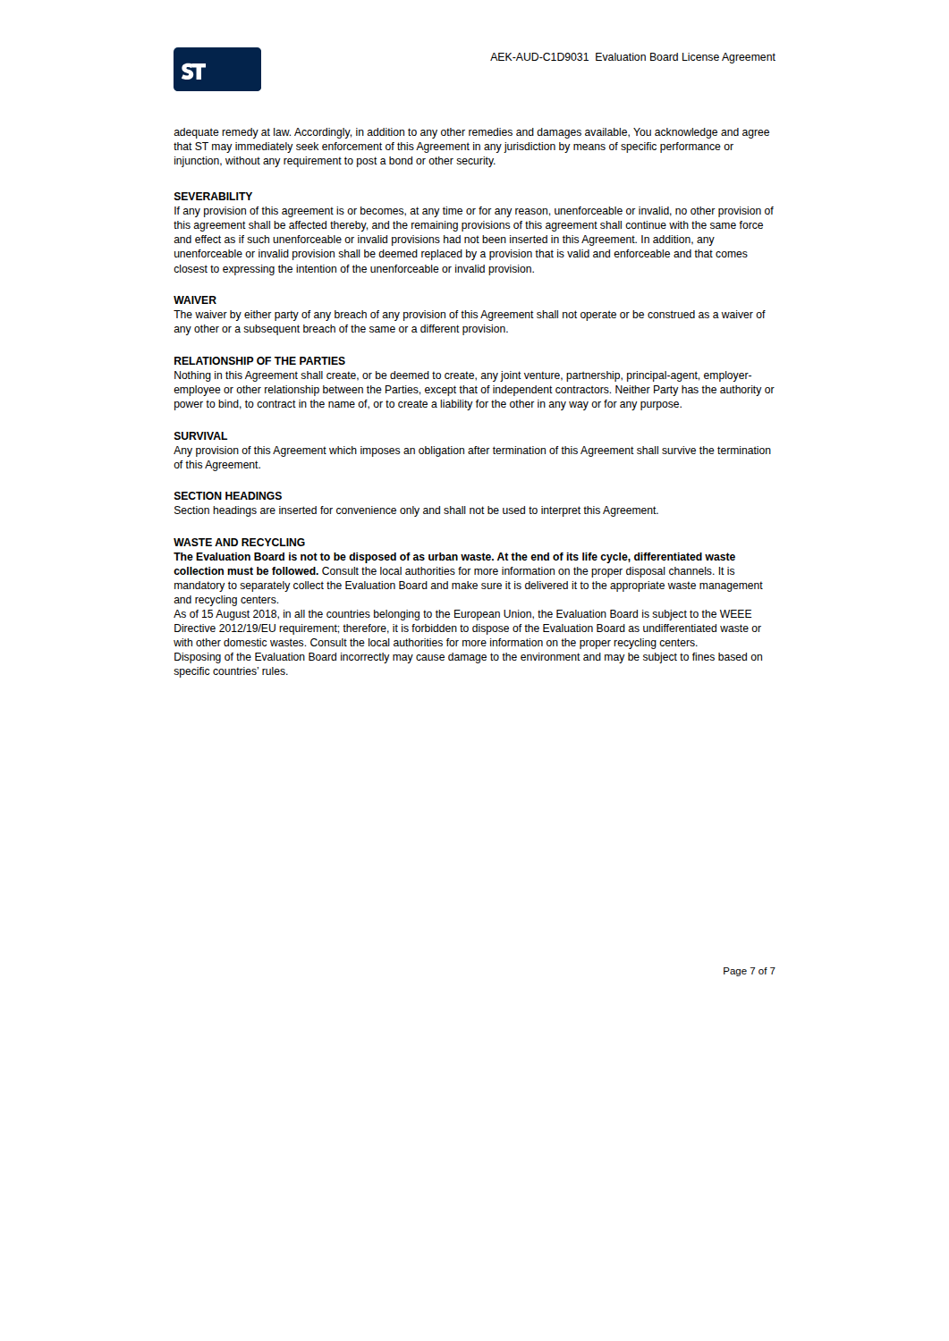AEK-AUD-C1D9031 Evaluation Board License Agreement
adequate remedy at law. Accordingly, in addition to any other remedies and damages available, You acknowledge and agree that ST may immediately seek enforcement of this Agreement in any jurisdiction by means of specific performance or injunction, without any requirement to post a bond or other security.
SEVERABILITY
If any provision of this agreement is or becomes, at any time or for any reason, unenforceable or invalid, no other provision of this agreement shall be affected thereby, and the remaining provisions of this agreement shall continue with the same force and effect as if such unenforceable or invalid provisions had not been inserted in this Agreement. In addition, any unenforceable or invalid provision shall be deemed replaced by a provision that is valid and enforceable and that comes closest to expressing the intention of the unenforceable or invalid provision.
WAIVER
The waiver by either party of any breach of any provision of this Agreement shall not operate or be construed as a waiver of any other or a subsequent breach of the same or a different provision.
RELATIONSHIP OF THE PARTIES
Nothing in this Agreement shall create, or be deemed to create, any joint venture, partnership, principal-agent, employer-employee or other relationship between the Parties, except that of independent contractors. Neither Party has the authority or power to bind, to contract in the name of, or to create a liability for the other in any way or for any purpose.
SURVIVAL
Any provision of this Agreement which imposes an obligation after termination of this Agreement shall survive the termination of this Agreement.
SECTION HEADINGS
Section headings are inserted for convenience only and shall not be used to interpret this Agreement.
WASTE AND RECYCLING
The Evaluation Board is not to be disposed of as urban waste. At the end of its life cycle, differentiated waste collection must be followed. Consult the local authorities for more information on the proper disposal channels. It is mandatory to separately collect the Evaluation Board and make sure it is delivered it to the appropriate waste management and recycling centers.
As of 15 August 2018, in all the countries belonging to the European Union, the Evaluation Board is subject to the WEEE Directive 2012/19/EU requirement; therefore, it is forbidden to dispose of the Evaluation Board as undifferentiated waste or with other domestic wastes. Consult the local authorities for more information on the proper recycling centers.
Disposing of the Evaluation Board incorrectly may cause damage to the environment and may be subject to fines based on specific countries’ rules.
Page 7 of 7